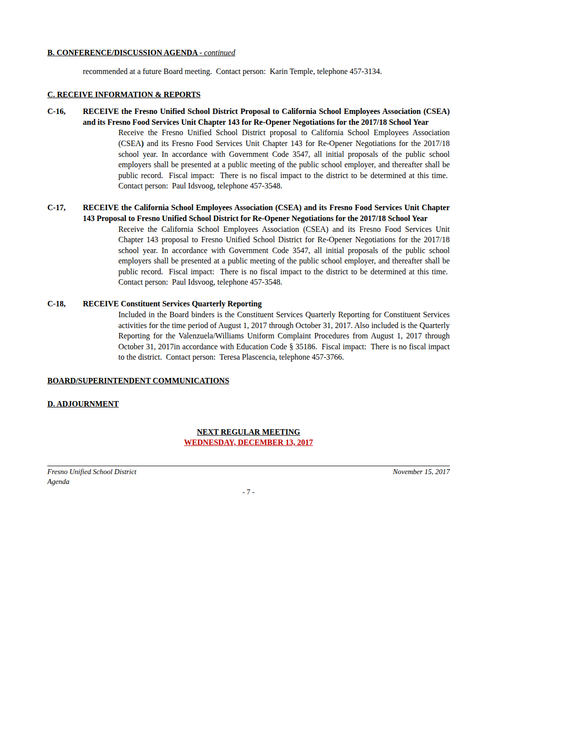B. CONFERENCE/DISCUSSION AGENDA - continued
recommended at a future Board meeting. Contact person: Karin Temple, telephone 457-3134.
C. RECEIVE INFORMATION & REPORTS
C-16, RECEIVE the Fresno Unified School District Proposal to California School Employees Association (CSEA) and its Fresno Food Services Unit Chapter 143 for Re-Opener Negotiations for the 2017/18 School Year
Receive the Fresno Unified School District proposal to California School Employees Association (CSEA) and its Fresno Food Services Unit Chapter 143 for Re-Opener Negotiations for the 2017/18 school year. In accordance with Government Code 3547, all initial proposals of the public school employers shall be presented at a public meeting of the public school employer, and thereafter shall be public record. Fiscal impact: There is no fiscal impact to the district to be determined at this time. Contact person: Paul Idsvoog, telephone 457-3548.
C-17, RECEIVE the California School Employees Association (CSEA) and its Fresno Food Services Unit Chapter 143 Proposal to Fresno Unified School District for Re-Opener Negotiations for the 2017/18 School Year
Receive the California School Employees Association (CSEA) and its Fresno Food Services Unit Chapter 143 proposal to Fresno Unified School District for Re-Opener Negotiations for the 2017/18 school year. In accordance with Government Code 3547, all initial proposals of the public school employers shall be presented at a public meeting of the public school employer, and thereafter shall be public record. Fiscal impact: There is no fiscal impact to the district to be determined at this time. Contact person: Paul Idsvoog, telephone 457-3548.
C-18, RECEIVE Constituent Services Quarterly Reporting
Included in the Board binders is the Constituent Services Quarterly Reporting for Constituent Services activities for the time period of August 1, 2017 through October 31, 2017. Also included is the Quarterly Reporting for the Valenzuela/Williams Uniform Complaint Procedures from August 1, 2017 through October 31, 2017in accordance with Education Code § 35186. Fiscal impact: There is no fiscal impact to the district. Contact person: Teresa Plascencia, telephone 457-3766.
BOARD/SUPERINTENDENT COMMUNICATIONS
D. ADJOURNMENT
NEXT REGULAR MEETING
WEDNESDAY, DECEMBER 13, 2017
Fresno Unified School District November 15, 2017
Agenda
- 7 -